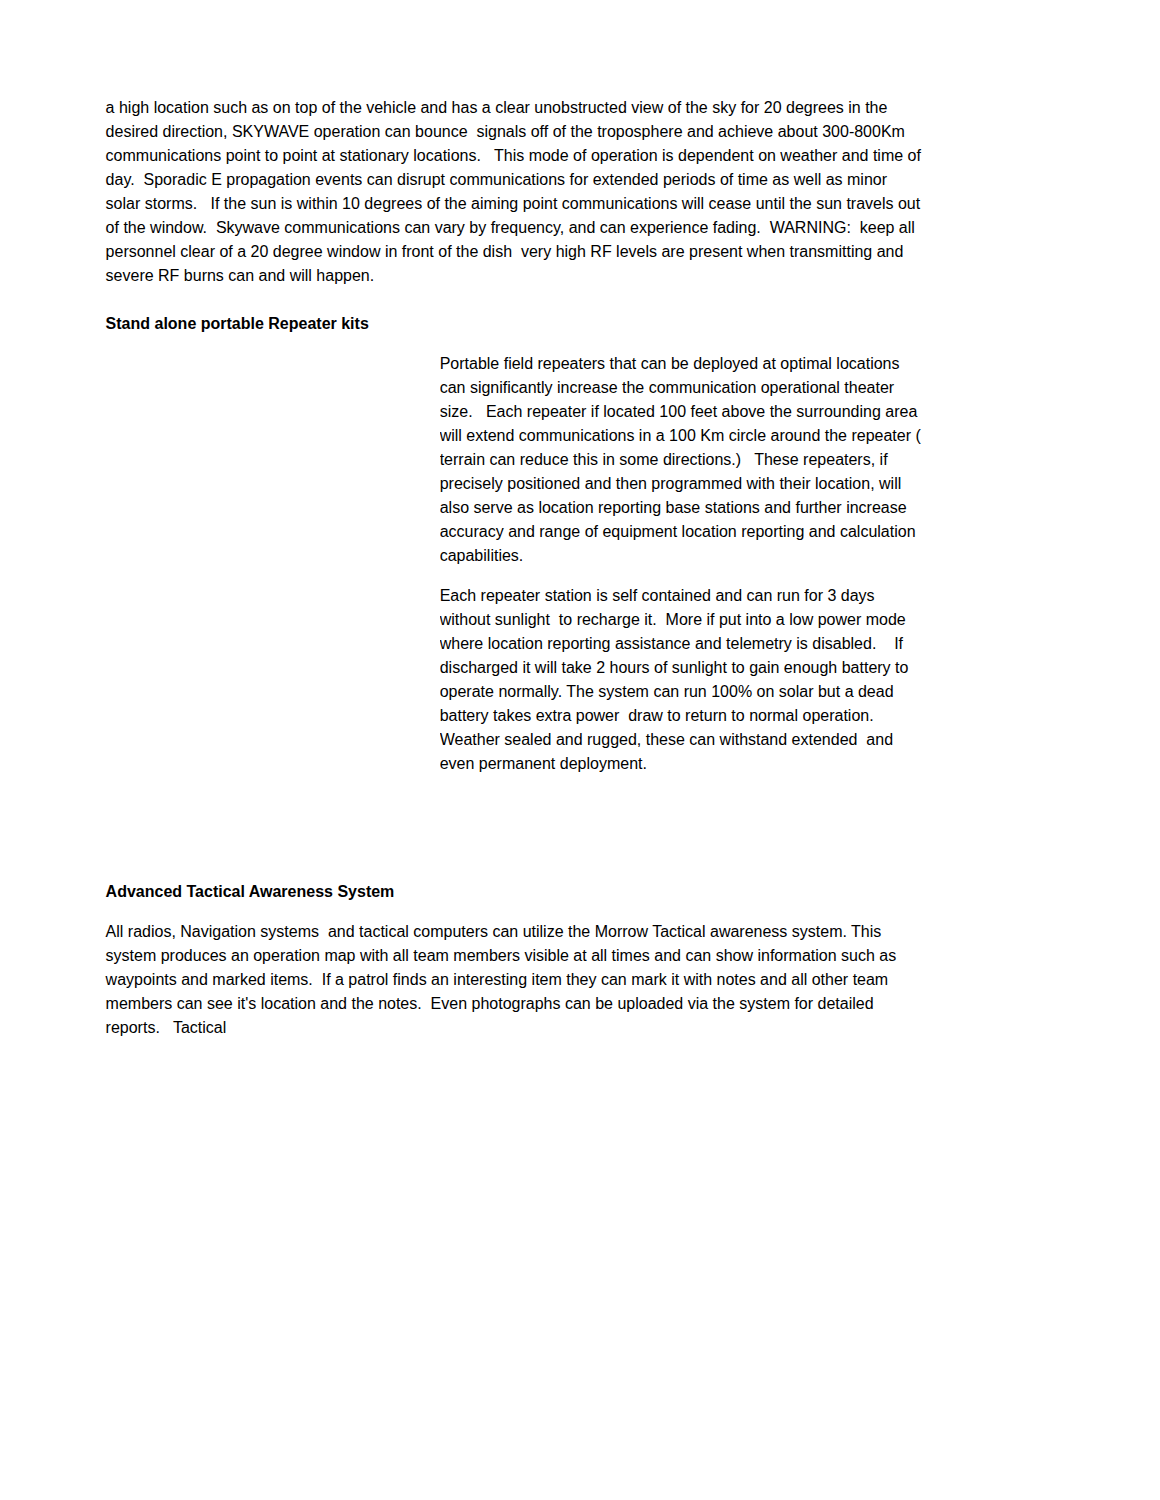a high location such as on top of the vehicle and has a clear unobstructed view of the sky for 20 degrees in the desired direction, SKYWAVE operation can bounce signals off of the troposphere and achieve about 300-800Km communications point to point at stationary locations. This mode of operation is dependent on weather and time of day. Sporadic E propagation events can disrupt communications for extended periods of time as well as minor solar storms. If the sun is within 10 degrees of the aiming point communications will cease until the sun travels out of the window. Skywave communications can vary by frequency, and can experience fading. WARNING: keep all personnel clear of a 20 degree window in front of the dish very high RF levels are present when transmitting and severe RF burns can and will happen.
Stand alone portable Repeater kits
Portable field repeaters that can be deployed at optimal locations can significantly increase the communication operational theater size. Each repeater if located 100 feet above the surrounding area will extend communications in a 100 Km circle around the repeater ( terrain can reduce this in some directions.) These repeaters, if precisely positioned and then programmed with their location, will also serve as location reporting base stations and further increase accuracy and range of equipment location reporting and calculation capabilities.
Each repeater station is self contained and can run for 3 days without sunlight to recharge it. More if put into a low power mode where location reporting assistance and telemetry is disabled. If discharged it will take 2 hours of sunlight to gain enough battery to operate normally. The system can run 100% on solar but a dead battery takes extra power draw to return to normal operation. Weather sealed and rugged, these can withstand extended and even permanent deployment.
Advanced Tactical Awareness System
All radios, Navigation systems and tactical computers can utilize the Morrow Tactical awareness system. This system produces an operation map with all team members visible at all times and can show information such as waypoints and marked items. If a patrol finds an interesting item they can mark it with notes and all other team members can see it's location and the notes. Even photographs can be uploaded via the system for detailed reports. Tactical